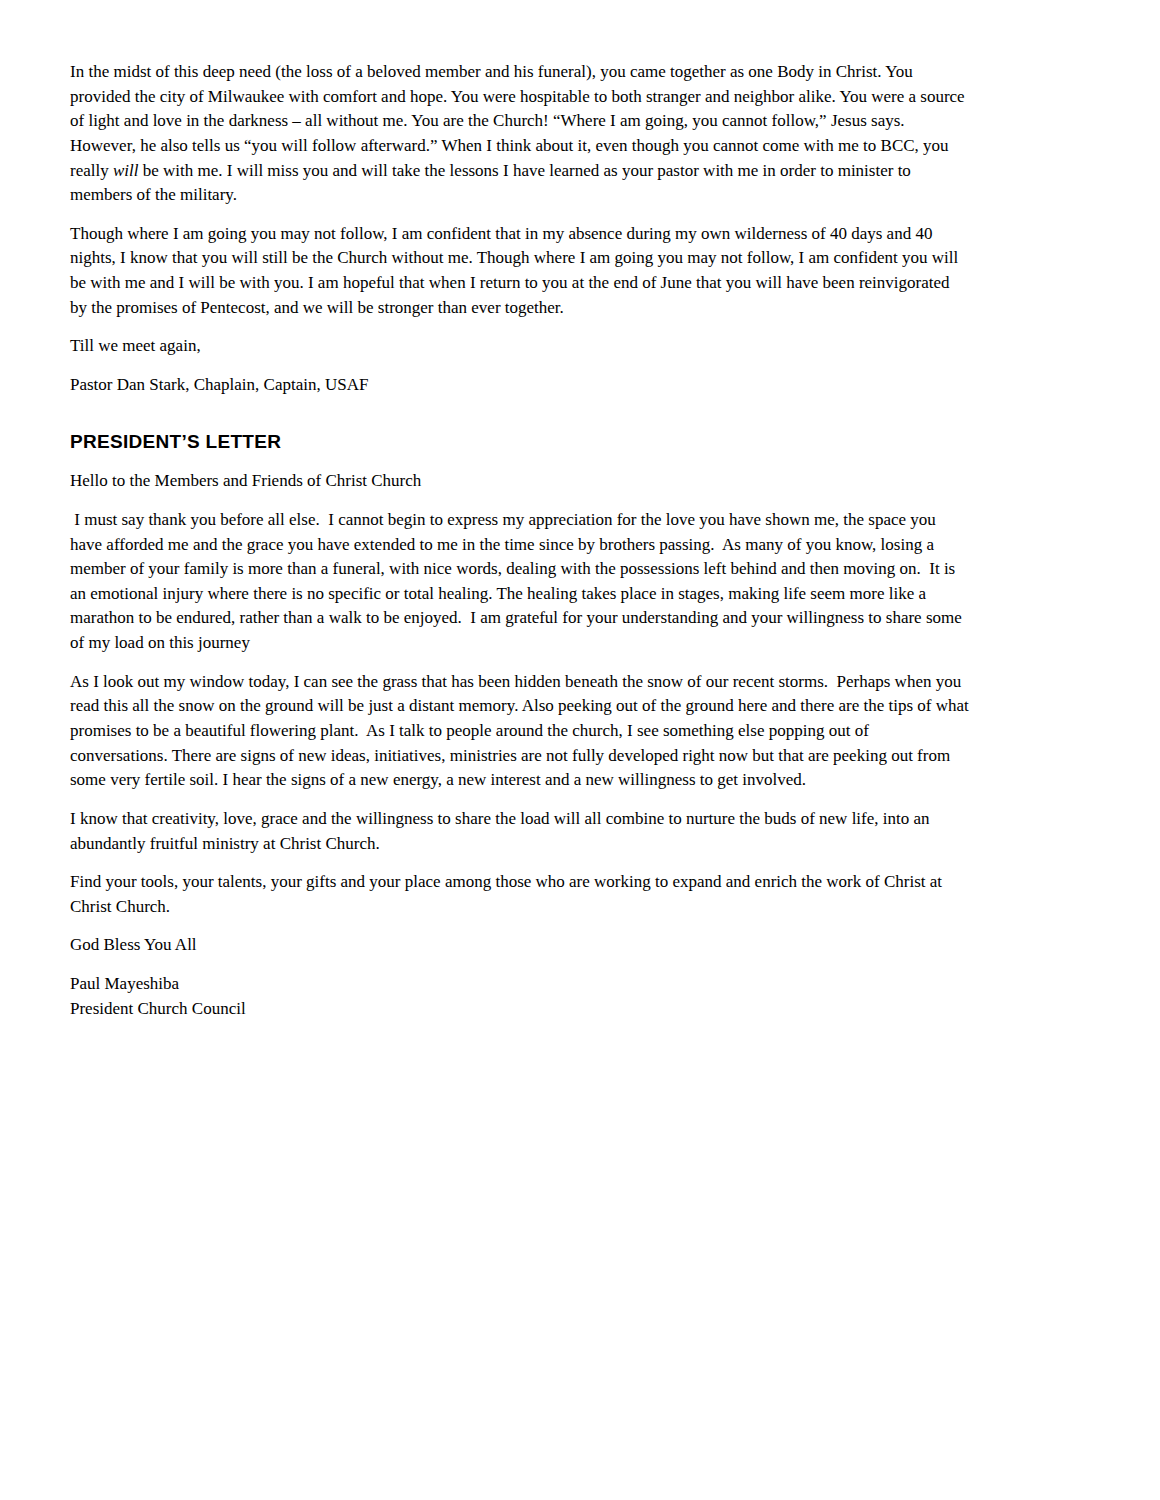In the midst of this deep need (the loss of a beloved member and his funeral), you came together as one Body in Christ. You provided the city of Milwaukee with comfort and hope. You were hospitable to both stranger and neighbor alike. You were a source of light and love in the darkness – all without me. You are the Church! “Where I am going, you cannot follow,” Jesus says. However, he also tells us “you will follow afterward.” When I think about it, even though you cannot come with me to BCC, you really will be with me. I will miss you and will take the lessons I have learned as your pastor with me in order to minister to members of the military.
Though where I am going you may not follow, I am confident that in my absence during my own wilderness of 40 days and 40 nights, I know that you will still be the Church without me. Though where I am going you may not follow, I am confident you will be with me and I will be with you. I am hopeful that when I return to you at the end of June that you will have been reinvigorated by the promises of Pentecost, and we will be stronger than ever together.
Till we meet again,
Pastor Dan Stark, Chaplain, Captain, USAF
PRESIDENT’S LETTER
Hello to the Members and Friends of Christ Church
I must say thank you before all else. I cannot begin to express my appreciation for the love you have shown me, the space you have afforded me and the grace you have extended to me in the time since by brothers passing. As many of you know, losing a member of your family is more than a funeral, with nice words, dealing with the possessions left behind and then moving on. It is an emotional injury where there is no specific or total healing. The healing takes place in stages, making life seem more like a marathon to be endured, rather than a walk to be enjoyed. I am grateful for your understanding and your willingness to share some of my load on this journey
As I look out my window today, I can see the grass that has been hidden beneath the snow of our recent storms. Perhaps when you read this all the snow on the ground will be just a distant memory. Also peeking out of the ground here and there are the tips of what promises to be a beautiful flowering plant. As I talk to people around the church, I see something else popping out of conversations. There are signs of new ideas, initiatives, ministries are not fully developed right now but that are peeking out from some very fertile soil. I hear the signs of a new energy, a new interest and a new willingness to get involved.
I know that creativity, love, grace and the willingness to share the load will all combine to nurture the buds of new life, into an abundantly fruitful ministry at Christ Church.
Find your tools, your talents, your gifts and your place among those who are working to expand and enrich the work of Christ at Christ Church.
God Bless You All
Paul Mayeshiba
President Church Council